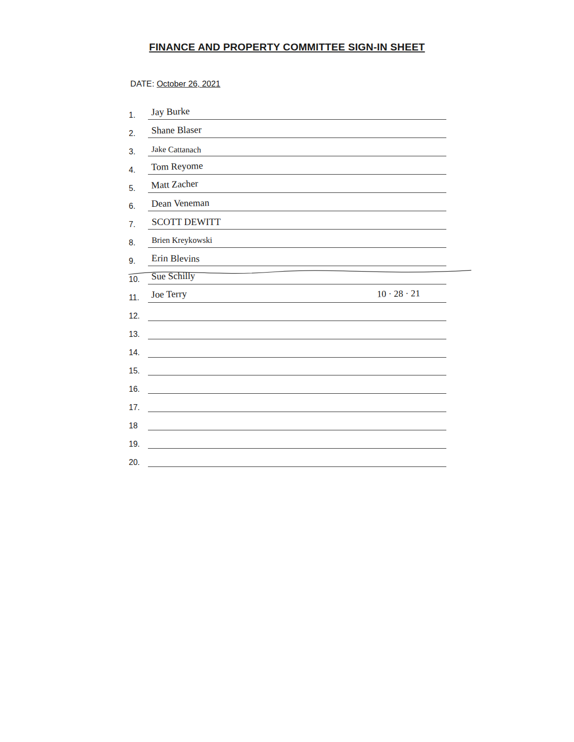FINANCE AND PROPERTY COMMITTEE SIGN-IN SHEET
DATE: October 26, 2021
Jay Burke
Shane Blaser
Jake Cattanach
Tom Reyome
Matt Zacher
Dean Veneman
SCOTT DEWITT
Brien Kreykowski
Erin Blevins
Sue Schilly
Joe Terry 10 · 28 · 21